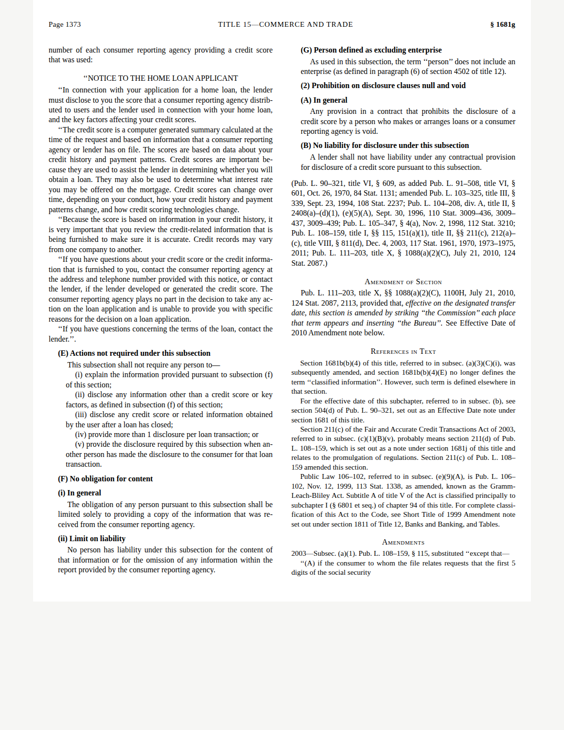Page 1373 TITLE 15—COMMERCE AND TRADE § 1681g
number of each consumer reporting agency providing a credit score that was used:
‘‘NOTICE TO THE HOME LOAN APPLICANT
‘‘In connection with your application for a home loan, the lender must disclose to you the score that a consumer reporting agency distributed to users and the lender used in connection with your home loan, and the key factors affecting your credit scores.
‘‘The credit score is a computer generated summary calculated at the time of the request and based on information that a consumer reporting agency or lender has on file. The scores are based on data about your credit history and payment patterns. Credit scores are important because they are used to assist the lender in determining whether you will obtain a loan. They may also be used to determine what interest rate you may be offered on the mortgage. Credit scores can change over time, depending on your conduct, how your credit history and payment patterns change, and how credit scoring technologies change.
‘‘Because the score is based on information in your credit history, it is very important that you review the credit-related information that is being furnished to make sure it is accurate. Credit records may vary from one company to another.
‘‘If you have questions about your credit score or the credit information that is furnished to you, contact the consumer reporting agency at the address and telephone number provided with this notice, or contact the lender, if the lender developed or generated the credit score. The consumer reporting agency plays no part in the decision to take any action on the loan application and is unable to provide you with specific reasons for the decision on a loan application.
‘‘If you have questions concerning the terms of the loan, contact the lender.’’.
(E) Actions not required under this subsection
This subsection shall not require any person to—
(i) explain the information provided pursuant to subsection (f) of this section;
(ii) disclose any information other than a credit score or key factors, as defined in subsection (f) of this section;
(iii) disclose any credit score or related information obtained by the user after a loan has closed;
(iv) provide more than 1 disclosure per loan transaction; or
(v) provide the disclosure required by this subsection when another person has made the disclosure to the consumer for that loan transaction.
(F) No obligation for content
(i) In general
The obligation of any person pursuant to this subsection shall be limited solely to providing a copy of the information that was received from the consumer reporting agency.
(ii) Limit on liability
No person has liability under this subsection for the content of that information or for the omission of any information within the report provided by the consumer reporting agency.
(G) Person defined as excluding enterprise
As used in this subsection, the term ‘‘person’’ does not include an enterprise (as defined in paragraph (6) of section 4502 of title 12).
(2) Prohibition on disclosure clauses null and void
(A) In general
Any provision in a contract that prohibits the disclosure of a credit score by a person who makes or arranges loans or a consumer reporting agency is void.
(B) No liability for disclosure under this subsection
A lender shall not have liability under any contractual provision for disclosure of a credit score pursuant to this subsection.
(Pub. L. 90–321, title VI, § 609, as added Pub. L. 91–508, title VI, § 601, Oct. 26, 1970, 84 Stat. 1131; amended Pub. L. 103–325, title III, § 339, Sept. 23, 1994, 108 Stat. 2237; Pub. L. 104–208, div. A, title II, § 2408(a)–(d)(1), (e)(5)(A), Sept. 30, 1996, 110 Stat. 3009–436, 3009–437, 3009–439; Pub. L. 105–347, § 4(a), Nov. 2, 1998, 112 Stat. 3210; Pub. L. 108–159, title I, §§ 115, 151(a)(1), title II, §§ 211(c), 212(a)–(c), title VIII, § 811(d), Dec. 4, 2003, 117 Stat. 1961, 1970, 1973–1975, 2011; Pub. L. 111–203, title X, § 1088(a)(2)(C), July 21, 2010, 124 Stat. 2087.)
Amendment of Section
Pub. L. 111–203, title X, §§ 1088(a)(2)(C), 1100H, July 21, 2010, 124 Stat. 2087, 2113, provided that, effective on the designated transfer date, this section is amended by striking ‘‘the Commission’’ each place that term appears and inserting ‘‘the Bureau’’. See Effective Date of 2010 Amendment note below.
References in Text
Section 1681b(b)(4) of this title, referred to in subsec. (a)(3)(C)(i), was subsequently amended, and section 1681b(b)(4)(E) no longer defines the term ‘‘classified information’’. However, such term is defined elsewhere in that section.
For the effective date of this subchapter, referred to in subsec. (b), see section 504(d) of Pub. L. 90–321, set out as an Effective Date note under section 1681 of this title.
Section 211(c) of the Fair and Accurate Credit Transactions Act of 2003, referred to in subsec. (c)(1)(B)(v), probably means section 211(d) of Pub. L. 108–159, which is set out as a note under section 1681j of this title and relates to the promulgation of regulations. Section 211(c) of Pub. L. 108–159 amended this section.
Public Law 106–102, referred to in subsec. (e)(9)(A), is Pub. L. 106–102, Nov. 12, 1999, 113 Stat. 1338, as amended, known as the Gramm-Leach-Bliley Act. Subtitle A of title V of the Act is classified principally to subchapter I (§ 6801 et seq.) of chapter 94 of this title. For complete classification of this Act to the Code, see Short Title of 1999 Amendment note set out under section 1811 of Title 12, Banks and Banking, and Tables.
Amendments
2003—Subsec. (a)(1). Pub. L. 108–159, § 115, substituted ‘‘except that—
‘‘(A) if the consumer to whom the file relates requests that the first 5 digits of the social security